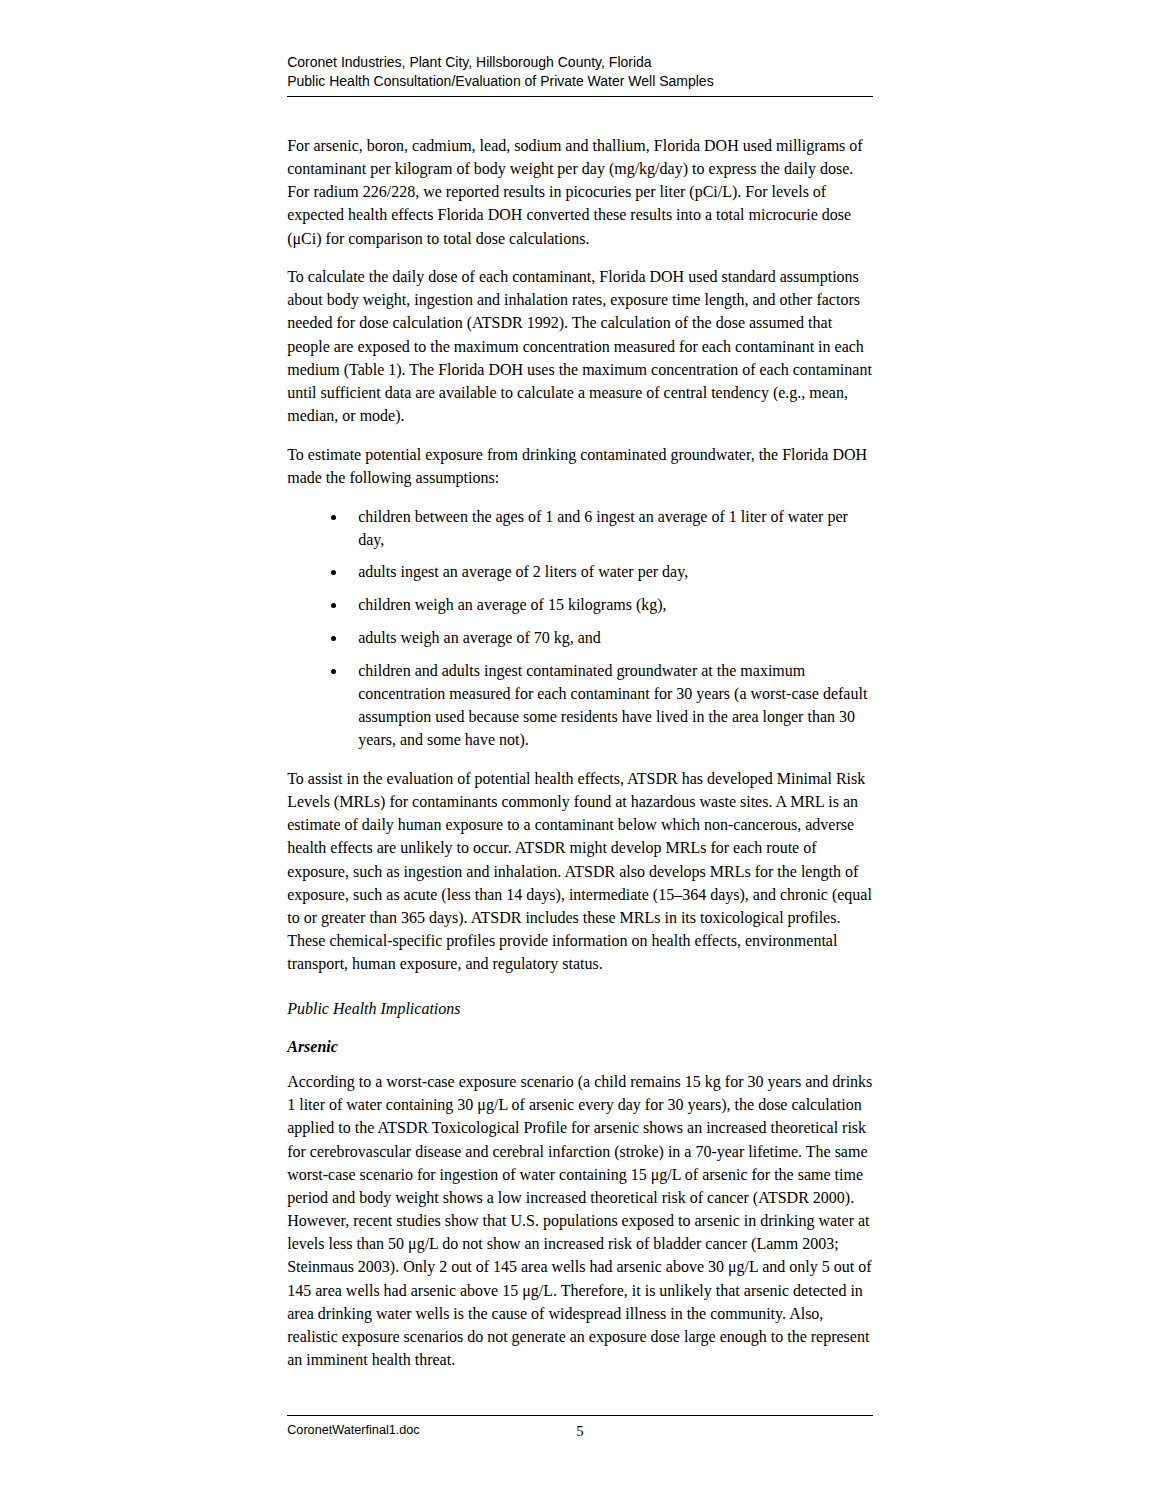Coronet Industries, Plant City, Hillsborough County, Florida
Public Health Consultation/Evaluation of Private Water Well Samples
For arsenic, boron, cadmium, lead, sodium and thallium, Florida DOH used milligrams of contaminant per kilogram of body weight per day (mg/kg/day) to express the daily dose. For radium 226/228, we reported results in picocuries per liter (pCi/L). For levels of expected health effects Florida DOH converted these results into a total microcurie dose (μCi) for comparison to total dose calculations.
To calculate the daily dose of each contaminant, Florida DOH used standard assumptions about body weight, ingestion and inhalation rates, exposure time length, and other factors needed for dose calculation (ATSDR 1992). The calculation of the dose assumed that people are exposed to the maximum concentration measured for each contaminant in each medium (Table 1). The Florida DOH uses the maximum concentration of each contaminant until sufficient data are available to calculate a measure of central tendency (e.g., mean, median, or mode).
To estimate potential exposure from drinking contaminated groundwater, the Florida DOH made the following assumptions:
children between the ages of 1 and 6 ingest an average of 1 liter of water per day,
adults ingest an average of 2 liters of water per day,
children weigh an average of 15 kilograms (kg),
adults weigh an average of 70 kg, and
children and adults ingest contaminated groundwater at the maximum concentration measured for each contaminant for 30 years (a worst-case default assumption used because some residents have lived in the area longer than 30 years, and some have not).
To assist in the evaluation of potential health effects, ATSDR has developed Minimal Risk Levels (MRLs) for contaminants commonly found at hazardous waste sites. A MRL is an estimate of daily human exposure to a contaminant below which non-cancerous, adverse health effects are unlikely to occur. ATSDR might develop MRLs for each route of exposure, such as ingestion and inhalation. ATSDR also develops MRLs for the length of exposure, such as acute (less than 14 days), intermediate (15–364 days), and chronic (equal to or greater than 365 days). ATSDR includes these MRLs in its toxicological profiles. These chemical-specific profiles provide information on health effects, environmental transport, human exposure, and regulatory status.
Public Health Implications
Arsenic
According to a worst-case exposure scenario (a child remains 15 kg for 30 years and drinks 1 liter of water containing 30 μg/L of arsenic every day for 30 years), the dose calculation applied to the ATSDR Toxicological Profile for arsenic shows an increased theoretical risk for cerebrovascular disease and cerebral infarction (stroke) in a 70-year lifetime. The same worst-case scenario for ingestion of water containing 15 μg/L of arsenic for the same time period and body weight shows a low increased theoretical risk of cancer (ATSDR 2000). However, recent studies show that U.S. populations exposed to arsenic in drinking water at levels less than 50 μg/L do not show an increased risk of bladder cancer (Lamm 2003; Steinmaus 2003). Only 2 out of 145 area wells had arsenic above 30 μg/L and only 5 out of 145 area wells had arsenic above 15 μg/L. Therefore, it is unlikely that arsenic detected in area drinking water wells is the cause of widespread illness in the community. Also, realistic exposure scenarios do not generate an exposure dose large enough to the represent an imminent health threat.
CoronetWaterfinal1.doc 5